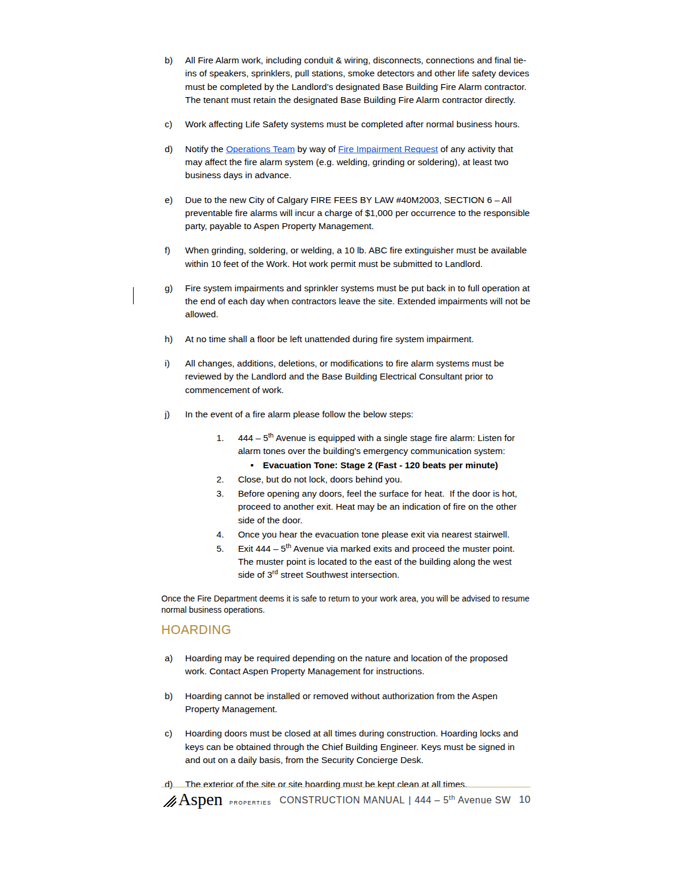b) All Fire Alarm work, including conduit & wiring, disconnects, connections and final tie-ins of speakers, sprinklers, pull stations, smoke detectors and other life safety devices must be completed by the Landlord’s designated Base Building Fire Alarm contractor. The tenant must retain the designated Base Building Fire Alarm contractor directly.
c) Work affecting Life Safety systems must be completed after normal business hours.
d) Notify the Operations Team by way of Fire Impairment Request of any activity that may affect the fire alarm system (e.g. welding, grinding or soldering), at least two business days in advance.
e) Due to the new City of Calgary FIRE FEES BY LAW #40M2003, SECTION 6 – All preventable fire alarms will incur a charge of $1,000 per occurrence to the responsible party, payable to Aspen Property Management.
f) When grinding, soldering, or welding, a 10 lb. ABC fire extinguisher must be available within 10 feet of the Work. Hot work permit must be submitted to Landlord.
g) Fire system impairments and sprinkler systems must be put back in to full operation at the end of each day when contractors leave the site. Extended impairments will not be allowed.
h) At no time shall a floor be left unattended during fire system impairment.
i) All changes, additions, deletions, or modifications to fire alarm systems must be reviewed by the Landlord and the Base Building Electrical Consultant prior to commencement of work.
j) In the event of a fire alarm please follow the below steps:
1. 444 – 5th Avenue is equipped with a single stage fire alarm: Listen for alarm tones over the building's emergency communication system:
Evacuation Tone: Stage 2 (Fast - 120 beats per minute)
2. Close, but do not lock, doors behind you.
3. Before opening any doors, feel the surface for heat. If the door is hot, proceed to another exit. Heat may be an indication of fire on the other side of the door.
4. Once you hear the evacuation tone please exit via nearest stairwell.
5. Exit 444 – 5th Avenue via marked exits and proceed the muster point. The muster point is located to the east of the building along the west side of 3rd street Southwest intersection.
Once the Fire Department deems it is safe to return to your work area, you will be advised to resume normal business operations.
HOARDING
a) Hoarding may be required depending on the nature and location of the proposed work. Contact Aspen Property Management for instructions.
b) Hoarding cannot be installed or removed without authorization from the Aspen Property Management.
c) Hoarding doors must be closed at all times during construction. Hoarding locks and keys can be obtained through the Chief Building Engineer. Keys must be signed in and out on a daily basis, from the Security Concierge Desk.
d) The exterior of the site or site hoarding must be kept clean at all times.
Aspen PROPERTIES
CONSTRUCTION MANUAL|444 – 5th Avenue SW
10